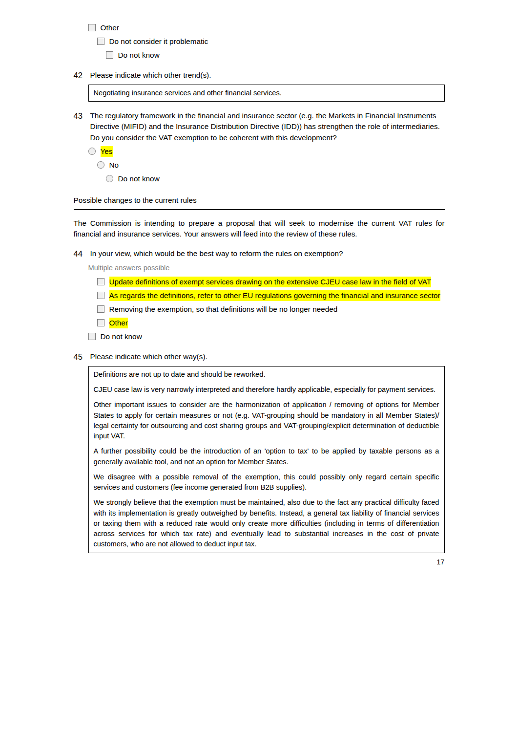Other
Do not consider it problematic
Do not know
42
Please indicate which other trend(s).
Negotiating insurance services and other financial services.
43
The regulatory framework in the financial and insurance sector (e.g. the Markets in Financial Instruments Directive (MIFID) and the Insurance Distribution Directive (IDD)) has strengthen the role of intermediaries. Do you consider the VAT exemption to be coherent with this development?
Yes
No
Do not know
Possible changes to the current rules
The Commission is intending to prepare a proposal that will seek to modernise the current VAT rules for financial and insurance services. Your answers will feed into the review of these rules.
44
In your view, which would be the best way to reform the rules on exemption?
Multiple answers possible
Update definitions of exempt services drawing on the extensive CJEU case law in the field of VAT
As regards the definitions, refer to other EU regulations governing the financial and insurance sector
Removing the exemption, so that definitions will be no longer needed
Other
Do not know
45
Please indicate which other way(s).
Definitions are not up to date and should be reworked.
CJEU case law is very narrowly interpreted and therefore hardly applicable, especially for payment services.
Other important issues to consider are the harmonization of application / removing of options for Member States to apply for certain measures or not (e.g. VAT-grouping should be mandatory in all Member States)/ legal certainty for outsourcing and cost sharing groups and VAT-grouping/explicit determination of deductible input VAT.
A further possibility could be the introduction of an 'option to tax' to be applied by taxable persons as a generally available tool, and not an option for Member States.
We disagree with a possible removal of the exemption, this could possibly only regard certain specific services and customers (fee income generated from B2B supplies).
We strongly believe that the exemption must be maintained, also due to the fact any practical difficulty faced with its implementation is greatly outweighed by benefits. Instead, a general tax liability of financial services or taxing them with a reduced rate would only create more difficulties (including in terms of differentiation across services for which tax rate) and eventually lead to substantial increases in the cost of private customers, who are not allowed to deduct input tax.
17